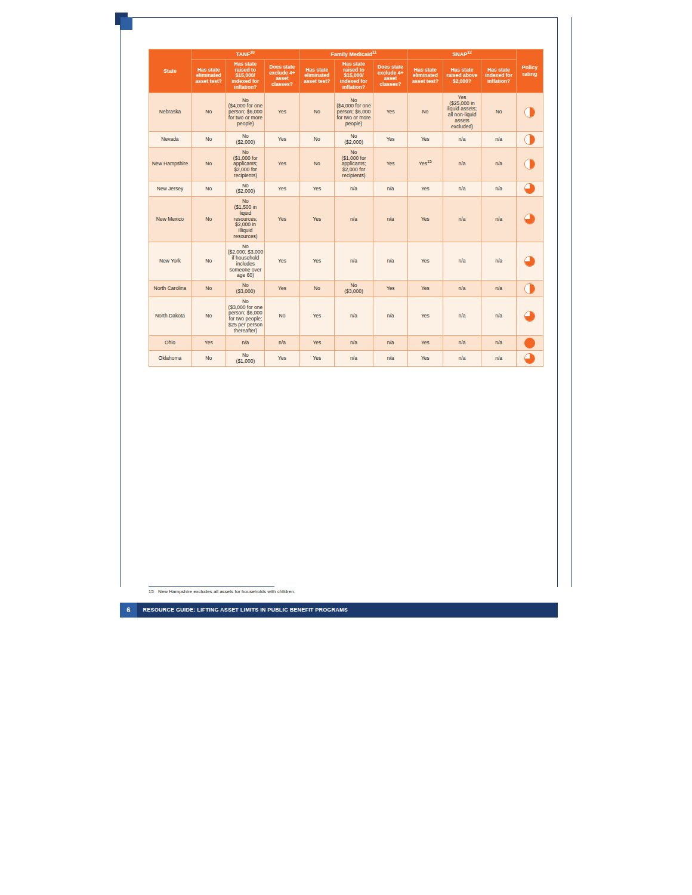| State | TANF 10 | Family Medicaid 11 | SNAP 12 | Policy rating |
| --- | --- | --- | --- | --- |
| Has state eliminated asset test? | Has state raised to $15,000/ indexed for inflation? | Does state exclude 4+ asset classes? | Has state eliminated asset test? | Has state raised to $15,000/ indexed for inflation? | Does state exclude 4+ asset classes? | Has state eliminated asset test? | Has state raised above $2,000? | Has state indexed for inflation? |
| Nebraska | No | No ($4,000 for one person; $6,000 for two or more people) | Yes | No | No ($4,000 for one person; $6,000 for two or more people) | Yes | No | Yes ($25,000 in liquid assets; all non-liquid assets excluded) | No | |
| Nevada | No | No ($2,000) | Yes | No | No ($2,000) | Yes | Yes | n/a | n/a | |
| New Hampshire | No | No ($1,000 for applicants; $2,000 for recipients) | Yes | No | No ($1,000 for applicants; $2,000 for recipients) | Yes | Yes 15 | n/a | n/a | |
| New Jersey | No | No ($2,000) | Yes | Yes | n/a | n/a | Yes | n/a | n/a | |
| New Mexico | No | No ($1,500 in liquid resources; $2,000 in illiquid resources) | Yes | Yes | n/a | n/a | Yes | n/a | n/a | |
| New York | No | No ($2,000; $3,000 if household includes someone over age 60) | Yes | Yes | n/a | n/a | Yes | n/a | n/a | |
| North Carolina | No | No ($3,000) | Yes | No | No ($3,000) | Yes | Yes | n/a | n/a | |
| North Dakota | No | No ($3,000 for one person; $6,000 for two people; $25 per person thereafter) | No | Yes | n/a | n/a | Yes | n/a | n/a | |
| Ohio | Yes | n/a | n/a | Yes | n/a | n/a | Yes | n/a | n/a | |
| Oklahoma | No | No ($1,000) | Yes | Yes | n/a | n/a | Yes | n/a | n/a | |
15 New Hampshire excludes all assets for households with children.
6
Resource Guide: Lifting Asset Limits in Public Benefit Programs